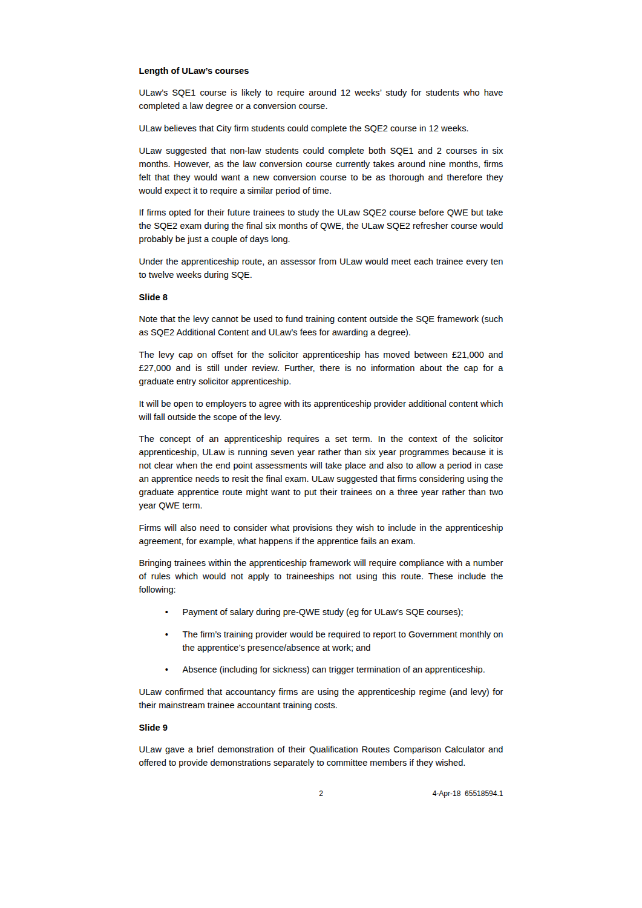Length of ULaw’s courses
ULaw’s SQE1 course is likely to require around 12 weeks’ study for students who have completed a law degree or a conversion course.
ULaw believes that City firm students could complete the SQE2 course in 12 weeks.
ULaw suggested that non-law students could complete both SQE1 and 2 courses in six months. However, as the law conversion course currently takes around nine months, firms felt that they would want a new conversion course to be as thorough and therefore they would expect it to require a similar period of time.
If firms opted for their future trainees to study the ULaw SQE2 course before QWE but take the SQE2 exam during the final six months of QWE, the ULaw SQE2 refresher course would probably be just a couple of days long.
Under the apprenticeship route, an assessor from ULaw would meet each trainee every ten to twelve weeks during SQE.
Slide 8
Note that the levy cannot be used to fund training content outside the SQE framework (such as SQE2 Additional Content and ULaw’s fees for awarding a degree).
The levy cap on offset for the solicitor apprenticeship has moved between £21,000 and £27,000 and is still under review. Further, there is no information about the cap for a graduate entry solicitor apprenticeship.
It will be open to employers to agree with its apprenticeship provider additional content which will fall outside the scope of the levy.
The concept of an apprenticeship requires a set term. In the context of the solicitor apprenticeship, ULaw is running seven year rather than six year programmes because it is not clear when the end point assessments will take place and also to allow a period in case an apprentice needs to resit the final exam. ULaw suggested that firms considering using the graduate apprentice route might want to put their trainees on a three year rather than two year QWE term.
Firms will also need to consider what provisions they wish to include in the apprenticeship agreement, for example, what happens if the apprentice fails an exam.
Bringing trainees within the apprenticeship framework will require compliance with a number of rules which would not apply to traineeships not using this route. These include the following:
Payment of salary during pre-QWE study (eg for ULaw’s SQE courses);
The firm’s training provider would be required to report to Government monthly on the apprentice’s presence/absence at work; and
Absence (including for sickness) can trigger termination of an apprenticeship.
ULaw confirmed that accountancy firms are using the apprenticeship regime (and levy) for their mainstream trainee accountant training costs.
Slide 9
ULaw gave a brief demonstration of their Qualification Routes Comparison Calculator and offered to provide demonstrations separately to committee members if they wished.
2
4-Apr-18 65518594.1